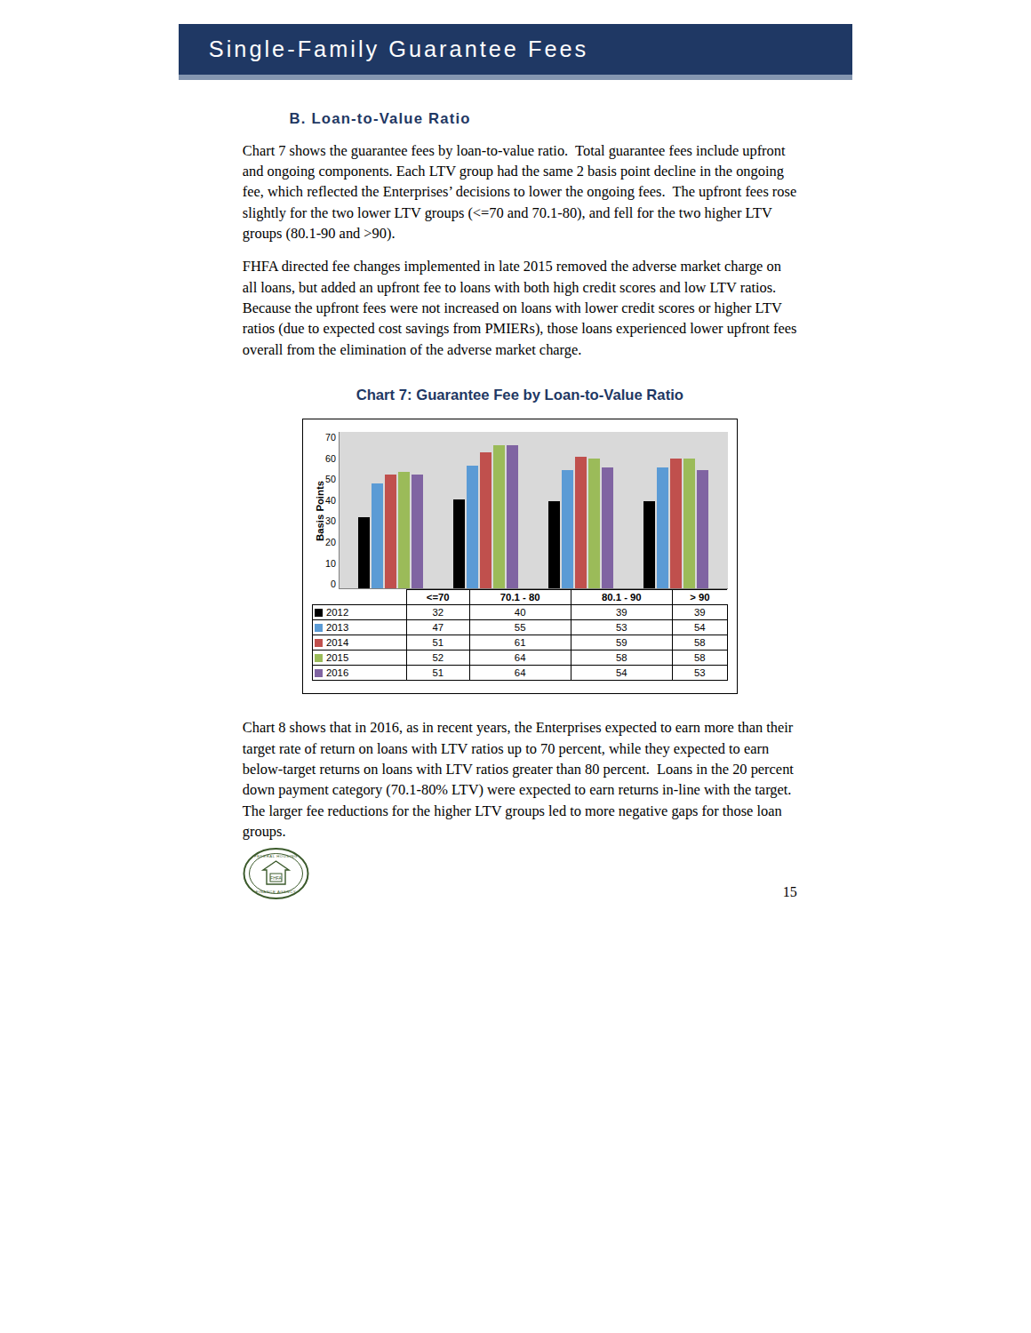Single-Family Guarantee Fees
B. Loan-to-Value Ratio
Chart 7 shows the guarantee fees by loan-to-value ratio. Total guarantee fees include upfront and ongoing components. Each LTV group had the same 2 basis point decline in the ongoing fee, which reflected the Enterprises’ decisions to lower the ongoing fees. The upfront fees rose slightly for the two lower LTV groups (<=70 and 70.1-80), and fell for the two higher LTV groups (80.1-90 and >90).
FHFA directed fee changes implemented in late 2015 removed the adverse market charge on all loans, but added an upfront fee to loans with both high credit scores and low LTV ratios. Because the upfront fees were not increased on loans with lower credit scores or higher LTV ratios (due to expected cost savings from PMIERs), those loans experienced lower upfront fees overall from the elimination of the adverse market charge.
Chart 7: Guarantee Fee by Loan-to-Value Ratio
Basis Points
70
60
50
40
30
20
10
0
| | <=70 | 70.1 - 80 | 80.1 - 90 | > 90 |
| --- | --- | --- | --- | --- |
| 2012 | 32 | 40 | 39 | 39 |
| 2013 | 47 | 55 | 53 | 54 |
| 2014 | 51 | 61 | 59 | 58 |
| 2015 | 52 | 64 | 58 | 58 |
| 2016 | 51 | 64 | 54 | 53 |
Chart 8 shows that in 2016, as in recent years, the Enterprises expected to earn more than their target rate of return on loans with LTV ratios up to 70 percent, while they expected to earn below-target returns on loans with LTV ratios greater than 80 percent. Loans in the 20 percent down payment category (70.1-80% LTV) were expected to earn returns in-line with the target. The larger fee reductions for the higher LTV groups led to more negative gaps for those loan groups.
FHFA FEDERAL HOUSING FINANCE AGENCY
15